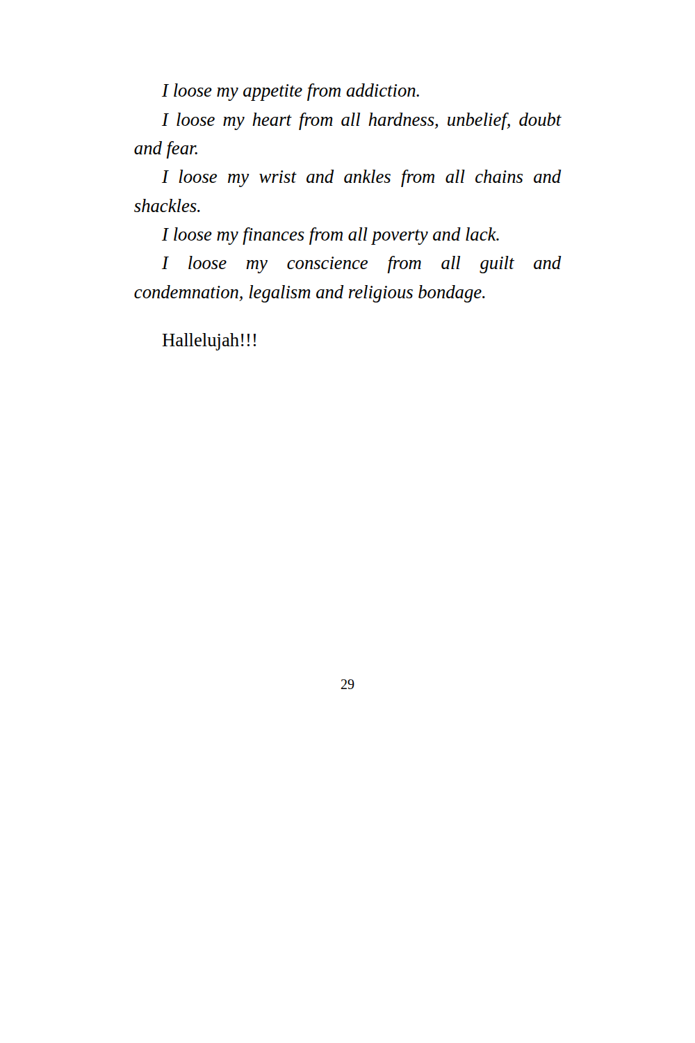I loose my appetite from addiction.
I loose my heart from all hardness, unbelief, doubt and fear.
I loose my wrist and ankles from all chains and shackles.
I loose my finances from all poverty and lack.
I loose my conscience from all guilt and condemnation, legalism and religious bondage.
Hallelujah!!!
29